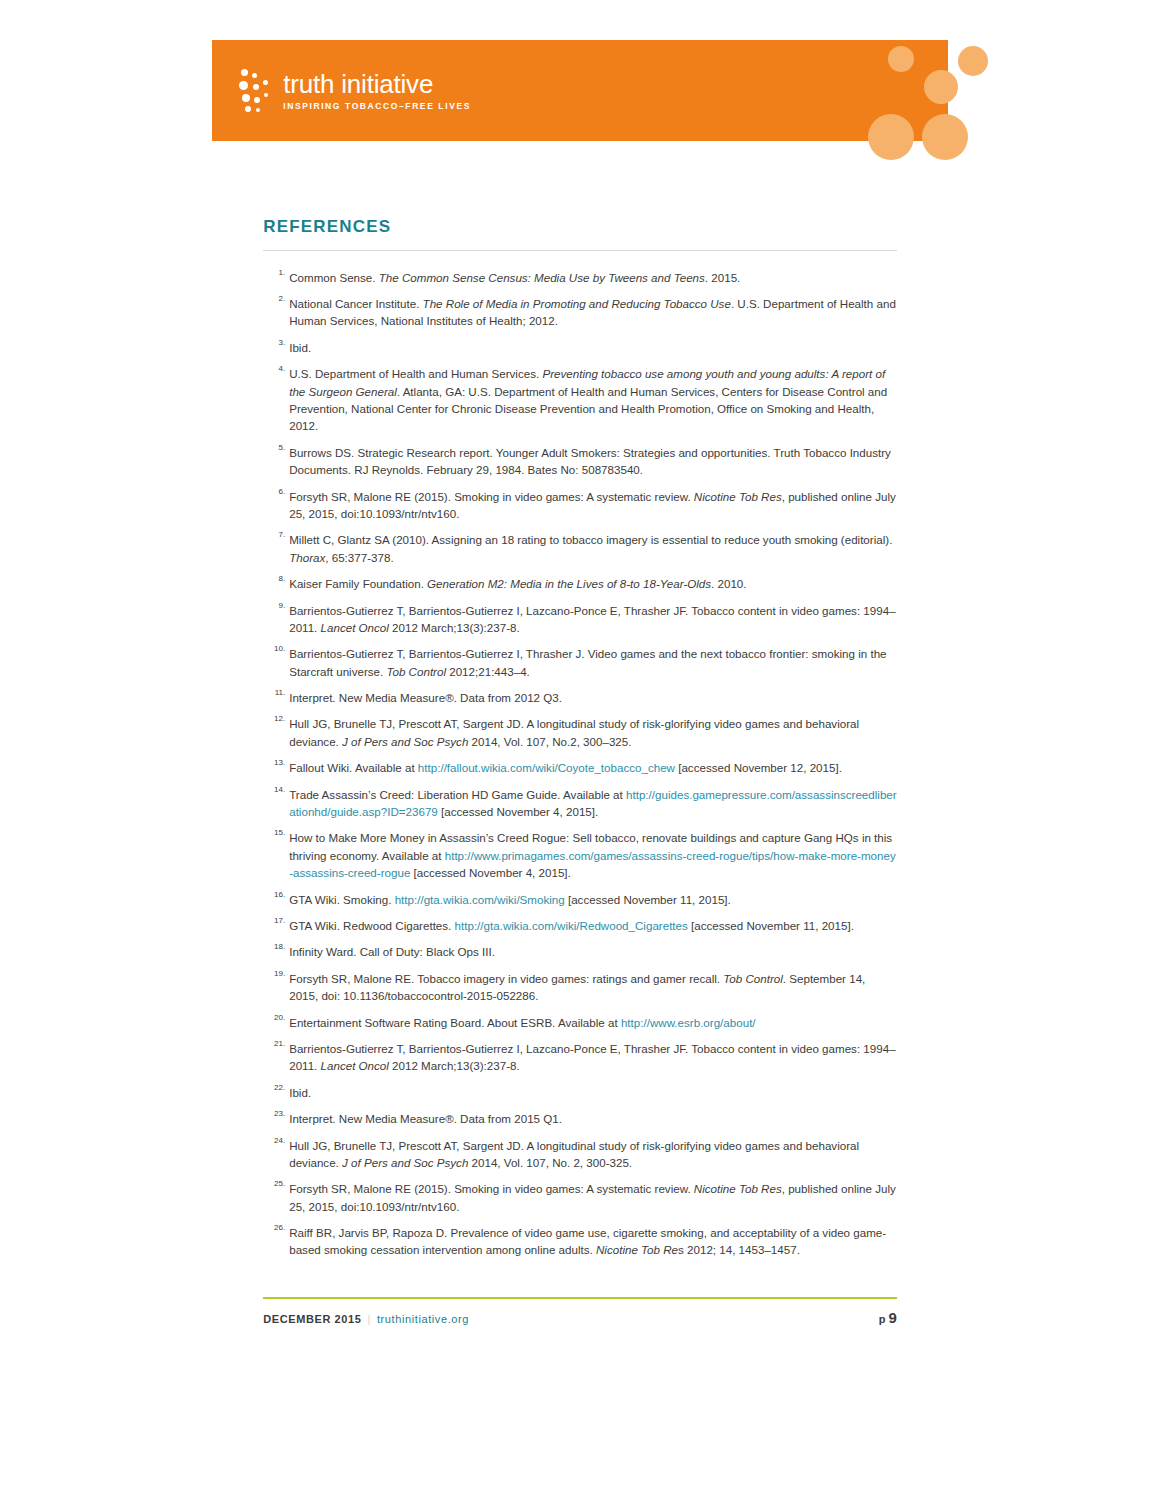truth initiative
INSPIRING TOBACCO–FREE LIVES
References
Common Sense. The Common Sense Census: Media Use by Tweens and Teens. 2015.
National Cancer Institute. The Role of Media in Promoting and Reducing Tobacco Use. U.S. Department of Health and Human Services, National Institutes of Health; 2012.
Ibid.
U.S. Department of Health and Human Services. Preventing tobacco use among youth and young adults: A report of the Surgeon General. Atlanta, GA: U.S. Department of Health and Human Services, Centers for Disease Control and Prevention, National Center for Chronic Disease Prevention and Health Promotion, Office on Smoking and Health, 2012.
Burrows DS. Strategic Research report. Younger Adult Smokers: Strategies and opportunities. Truth Tobacco Industry Documents. RJ Reynolds. February 29, 1984. Bates No: 508783540.
Forsyth SR, Malone RE (2015). Smoking in video games: A systematic review. Nicotine Tob Res, published online July 25, 2015, doi:10.1093/ntr/ntv160.
Millett C, Glantz SA (2010). Assigning an 18 rating to tobacco imagery is essential to reduce youth smoking (editorial). Thorax, 65:377-378.
Kaiser Family Foundation. Generation M2: Media in the Lives of 8-to 18-Year-Olds. 2010.
Barrientos-Gutierrez T, Barrientos-Gutierrez I, Lazcano-Ponce E, Thrasher JF. Tobacco content in video games: 1994–2011. Lancet Oncol 2012 March;13(3):237-8.
Barrientos-Gutierrez T, Barrientos-Gutierrez I, Thrasher J. Video games and the next tobacco frontier: smoking in the Starcraft universe. Tob Control 2012;21:443–4.
Interpret. New Media Measure®. Data from 2012 Q3.
Hull JG, Brunelle TJ, Prescott AT, Sargent JD. A longitudinal study of risk-glorifying video games and behavioral deviance. J of Pers and Soc Psych 2014, Vol. 107, No.2, 300–325.
Fallout Wiki. Available at http://fallout.wikia.com/wiki/Coyote_tobacco_chew [accessed November 12, 2015].
Trade Assassin’s Creed: Liberation HD Game Guide. Available at http://guides.gamepressure.com/assassinscreedliberationhd/guide.asp?ID=23679 [accessed November 4, 2015].
How to Make More Money in Assassin’s Creed Rogue: Sell tobacco, renovate buildings and capture Gang HQs in this thriving economy. Available at http://www.primagames.com/games/assassins-creed-rogue/tips/how-make-more-money-assassins-creed-rogue [accessed November 4, 2015].
GTA Wiki. Smoking. http://gta.wikia.com/wiki/Smoking [accessed November 11, 2015].
GTA Wiki. Redwood Cigarettes. http://gta.wikia.com/wiki/Redwood_Cigarettes [accessed November 11, 2015].
Infinity Ward. Call of Duty: Black Ops III.
Forsyth SR, Malone RE. Tobacco imagery in video games: ratings and gamer recall. Tob Control. September 14, 2015, doi: 10.1136/tobaccocontrol-2015-052286.
Entertainment Software Rating Board. About ESRB. Available at http://www.esrb.org/about/
Barrientos-Gutierrez T, Barrientos-Gutierrez I, Lazcano-Ponce E, Thrasher JF. Tobacco content in video games: 1994–2011. Lancet Oncol 2012 March;13(3):237-8.
Ibid.
Interpret. New Media Measure®. Data from 2015 Q1.
Hull JG, Brunelle TJ, Prescott AT, Sargent JD. A longitudinal study of risk-glorifying video games and behavioral deviance. J of Pers and Soc Psych 2014, Vol. 107, No. 2, 300-325.
Forsyth SR, Malone RE (2015). Smoking in video games: A systematic review. Nicotine Tob Res, published online July 25, 2015, doi:10.1093/ntr/ntv160.
Raiff BR, Jarvis BP, Rapoza D. Prevalence of video game use, cigarette smoking, and acceptability of a video game-based smoking cessation intervention among online adults. Nicotine Tob Res 2012; 14, 1453–1457.
DECEMBER 2015|truthinitiative.org
p 9